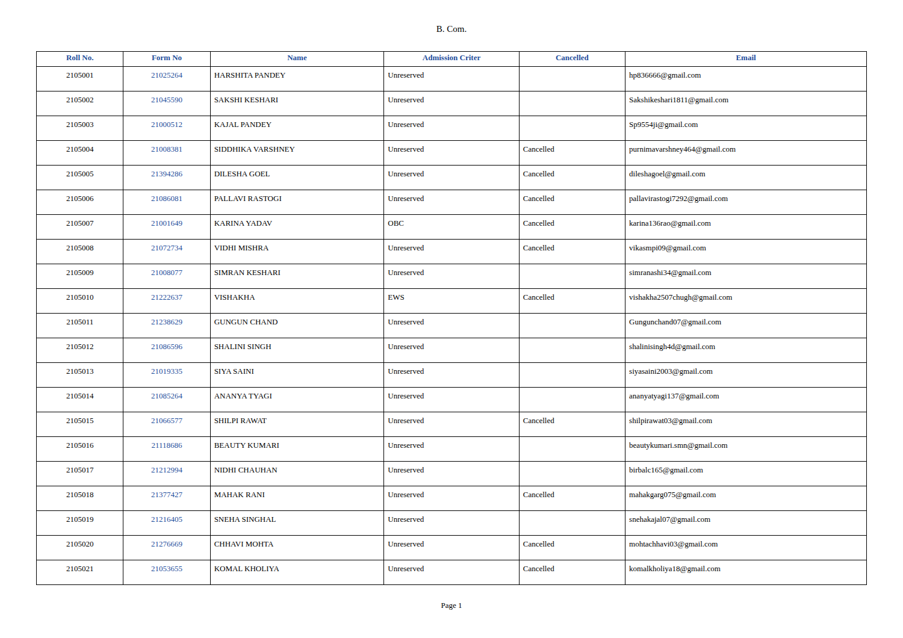B. Com.
| Roll No. | Form No | Name | Admission Criter | Cancelled | Email |
| --- | --- | --- | --- | --- | --- |
| 2105001 | 21025264 | HARSHITA PANDEY | Unreserved | | hp836666@gmail.com |
| 2105002 | 21045590 | SAKSHI KESHARI | Unreserved | | Sakshikeshari1811@gmail.com |
| 2105003 | 21000512 | KAJAL PANDEY | Unreserved | | Sp9554ji@gmail.com |
| 2105004 | 21008381 | SIDDHIKA VARSHNEY | Unreserved | Cancelled | purnimavarshney464@gmail.com |
| 2105005 | 21394286 | DILESHA GOEL | Unreserved | Cancelled | dileshagoel@gmail.com |
| 2105006 | 21086081 | PALLAVI RASTOGI | Unreserved | Cancelled | pallavirastogi7292@gmail.com |
| 2105007 | 21001649 | KARINA YADAV | OBC | Cancelled | karina136rao@gmail.com |
| 2105008 | 21072734 | VIDHI MISHRA | Unreserved | Cancelled | vikasmpi09@gmail.com |
| 2105009 | 21008077 | SIMRAN KESHARI | Unreserved | | simranashi34@gmail.com |
| 2105010 | 21222637 | VISHAKHA | EWS | Cancelled | vishakha2507chugh@gmail.com |
| 2105011 | 21238629 | GUNGUN CHAND | Unreserved | | Gungunchand07@gmail.com |
| 2105012 | 21086596 | SHALINI SINGH | Unreserved | | shalinisingh4d@gmail.com |
| 2105013 | 21019335 | SIYA SAINI | Unreserved | | siyasaini2003@gmail.com |
| 2105014 | 21085264 | ANANYA TYAGI | Unreserved | | ananyatyagi137@gmail.com |
| 2105015 | 21066577 | SHILPI RAWAT | Unreserved | Cancelled | shilpirawat03@gmail.com |
| 2105016 | 21118686 | BEAUTY KUMARI | Unreserved | | beautykumari.smn@gmail.com |
| 2105017 | 21212994 | NIDHI CHAUHAN | Unreserved | | birbalc165@gmail.com |
| 2105018 | 21377427 | MAHAK RANI | Unreserved | Cancelled | mahakgarg075@gmail.com |
| 2105019 | 21216405 | SNEHA SINGHAL | Unreserved | | snehakajal07@gmail.com |
| 2105020 | 21276669 | CHHAVI MOHTA | Unreserved | Cancelled | mohtachhavi03@gmail.com |
| 2105021 | 21053655 | KOMAL KHOLIYA | Unreserved | Cancelled | komalkholiya18@gmail.com |
Page 1